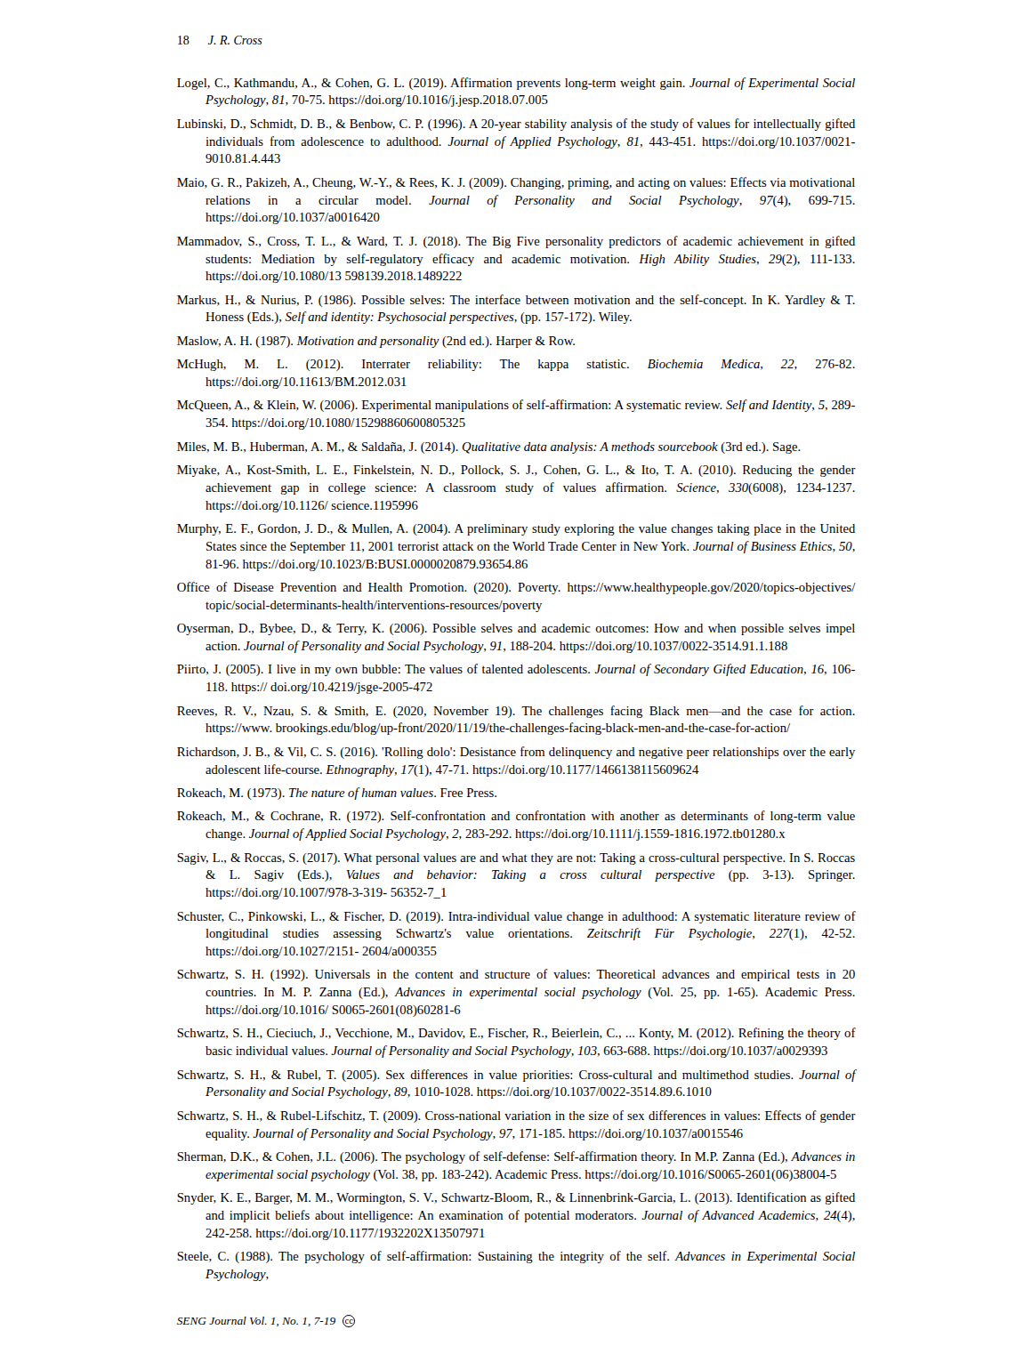18 J. R. Cross
Logel, C., Kathmandu, A., & Cohen, G. L. (2019). Affirmation prevents long-term weight gain. Journal of Experimental Social Psychology, 81, 70-75. https://doi.org/10.1016/j.jesp.2018.07.005
Lubinski, D., Schmidt, D. B., & Benbow, C. P. (1996). A 20-year stability analysis of the study of values for intellectually gifted individuals from adolescence to adulthood. Journal of Applied Psychology, 81, 443-451. https://doi.org/10.1037/0021-9010.81.4.443
Maio, G. R., Pakizeh, A., Cheung, W.-Y., & Rees, K. J. (2009). Changing, priming, and acting on values: Effects via motivational relations in a circular model. Journal of Personality and Social Psychology, 97(4), 699-715. https://doi.org/10.1037/a0016420
Mammadov, S., Cross, T. L., & Ward, T. J. (2018). The Big Five personality predictors of academic achievement in gifted students: Mediation by self-regulatory efficacy and academic motivation. High Ability Studies, 29(2), 111-133. https://doi.org/10.1080/13 598139.2018.1489222
Markus, H., & Nurius, P. (1986). Possible selves: The interface between motivation and the self-concept. In K. Yardley & T. Honess (Eds.), Self and identity: Psychosocial perspectives, (pp. 157-172). Wiley.
Maslow, A. H. (1987). Motivation and personality (2nd ed.). Harper & Row.
McHugh, M. L. (2012). Interrater reliability: The kappa statistic. Biochemia Medica, 22, 276-82. https://doi.org/10.11613/BM.2012.031
McQueen, A., & Klein, W. (2006). Experimental manipulations of self-affirmation: A systematic review. Self and Identity, 5, 289-354. https://doi.org/10.1080/15298860600805325
Miles, M. B., Huberman, A. M., & Saldaña, J. (2014). Qualitative data analysis: A methods sourcebook (3rd ed.). Sage.
Miyake, A., Kost-Smith, L. E., Finkelstein, N. D., Pollock, S. J., Cohen, G. L., & Ito, T. A. (2010). Reducing the gender achievement gap in college science: A classroom study of values affirmation. Science, 330(6008), 1234-1237. https://doi.org/10.1126/ science.1195996
Murphy, E. F., Gordon, J. D., & Mullen, A. (2004). A preliminary study exploring the value changes taking place in the United States since the September 11, 2001 terrorist attack on the World Trade Center in New York. Journal of Business Ethics, 50, 81-96. https://doi.org/10.1023/B:BUSI.0000020879.93654.86
Office of Disease Prevention and Health Promotion. (2020). Poverty. https://www.healthypeople.gov/2020/topics-objectives/ topic/social-determinants-health/interventions-resources/poverty
Oyserman, D., Bybee, D., & Terry, K. (2006). Possible selves and academic outcomes: How and when possible selves impel action. Journal of Personality and Social Psychology, 91, 188-204. https://doi.org/10.1037/0022-3514.91.1.188
Piirto, J. (2005). I live in my own bubble: The values of talented adolescents. Journal of Secondary Gifted Education, 16, 106-118. https:// doi.org/10.4219/jsge-2005-472
Reeves, R. V., Nzau, S. & Smith, E. (2020, November 19). The challenges facing Black men—and the case for action. https://www. brookings.edu/blog/up-front/2020/11/19/the-challenges-facing-black-men-and-the-case-for-action/
Richardson, J. B., & Vil, C. S. (2016). 'Rolling dolo': Desistance from delinquency and negative peer relationships over the early adolescent life-course. Ethnography, 17(1), 47-71. https://doi.org/10.1177/1466138115609624
Rokeach, M. (1973). The nature of human values. Free Press.
Rokeach, M., & Cochrane, R. (1972). Self-confrontation and confrontation with another as determinants of long-term value change. Journal of Applied Social Psychology, 2, 283-292. https://doi.org/10.1111/j.1559-1816.1972.tb01280.x
Sagiv, L., & Roccas, S. (2017). What personal values are and what they are not: Taking a cross-cultural perspective. In S. Roccas & L. Sagiv (Eds.), Values and behavior: Taking a cross cultural perspective (pp. 3-13). Springer. https://doi.org/10.1007/978-3-319- 56352-7_1
Schuster, C., Pinkowski, L., & Fischer, D. (2019). Intra-individual value change in adulthood: A systematic literature review of longitudinal studies assessing Schwartz's value orientations. Zeitschrift Für Psychologie, 227(1), 42-52. https://doi.org/10.1027/2151- 2604/a000355
Schwartz, S. H. (1992). Universals in the content and structure of values: Theoretical advances and empirical tests in 20 countries. In M. P. Zanna (Ed.), Advances in experimental social psychology (Vol. 25, pp. 1-65). Academic Press. https://doi.org/10.1016/ S0065-2601(08)60281-6
Schwartz, S. H., Cieciuch, J., Vecchione, M., Davidov, E., Fischer, R., Beierlein, C., ... Konty, M. (2012). Refining the theory of basic individual values. Journal of Personality and Social Psychology, 103, 663-688. https://doi.org/10.1037/a0029393
Schwartz, S. H., & Rubel, T. (2005). Sex differences in value priorities: Cross-cultural and multimethod studies. Journal of Personality and Social Psychology, 89, 1010-1028. https://doi.org/10.1037/0022-3514.89.6.1010
Schwartz, S. H., & Rubel-Lifschitz, T. (2009). Cross-national variation in the size of sex differences in values: Effects of gender equality. Journal of Personality and Social Psychology, 97, 171-185. https://doi.org/10.1037/a0015546
Sherman, D.K., & Cohen, J.L. (2006). The psychology of self-defense: Self-affirmation theory. In M.P. Zanna (Ed.), Advances in experimental social psychology (Vol. 38, pp. 183-242). Academic Press. https://doi.org/10.1016/S0065-2601(06)38004-5
Snyder, K. E., Barger, M. M., Wormington, S. V., Schwartz-Bloom, R., & Linnenbrink-Garcia, L. (2013). Identification as gifted and implicit beliefs about intelligence: An examination of potential moderators. Journal of Advanced Academics, 24(4), 242-258. https://doi.org/10.1177/1932202X13507971
Steele, C. (1988). The psychology of self-affirmation: Sustaining the integrity of the self. Advances in Experimental Social Psychology,
SENG Journal Vol. 1, No. 1, 7-19 cc